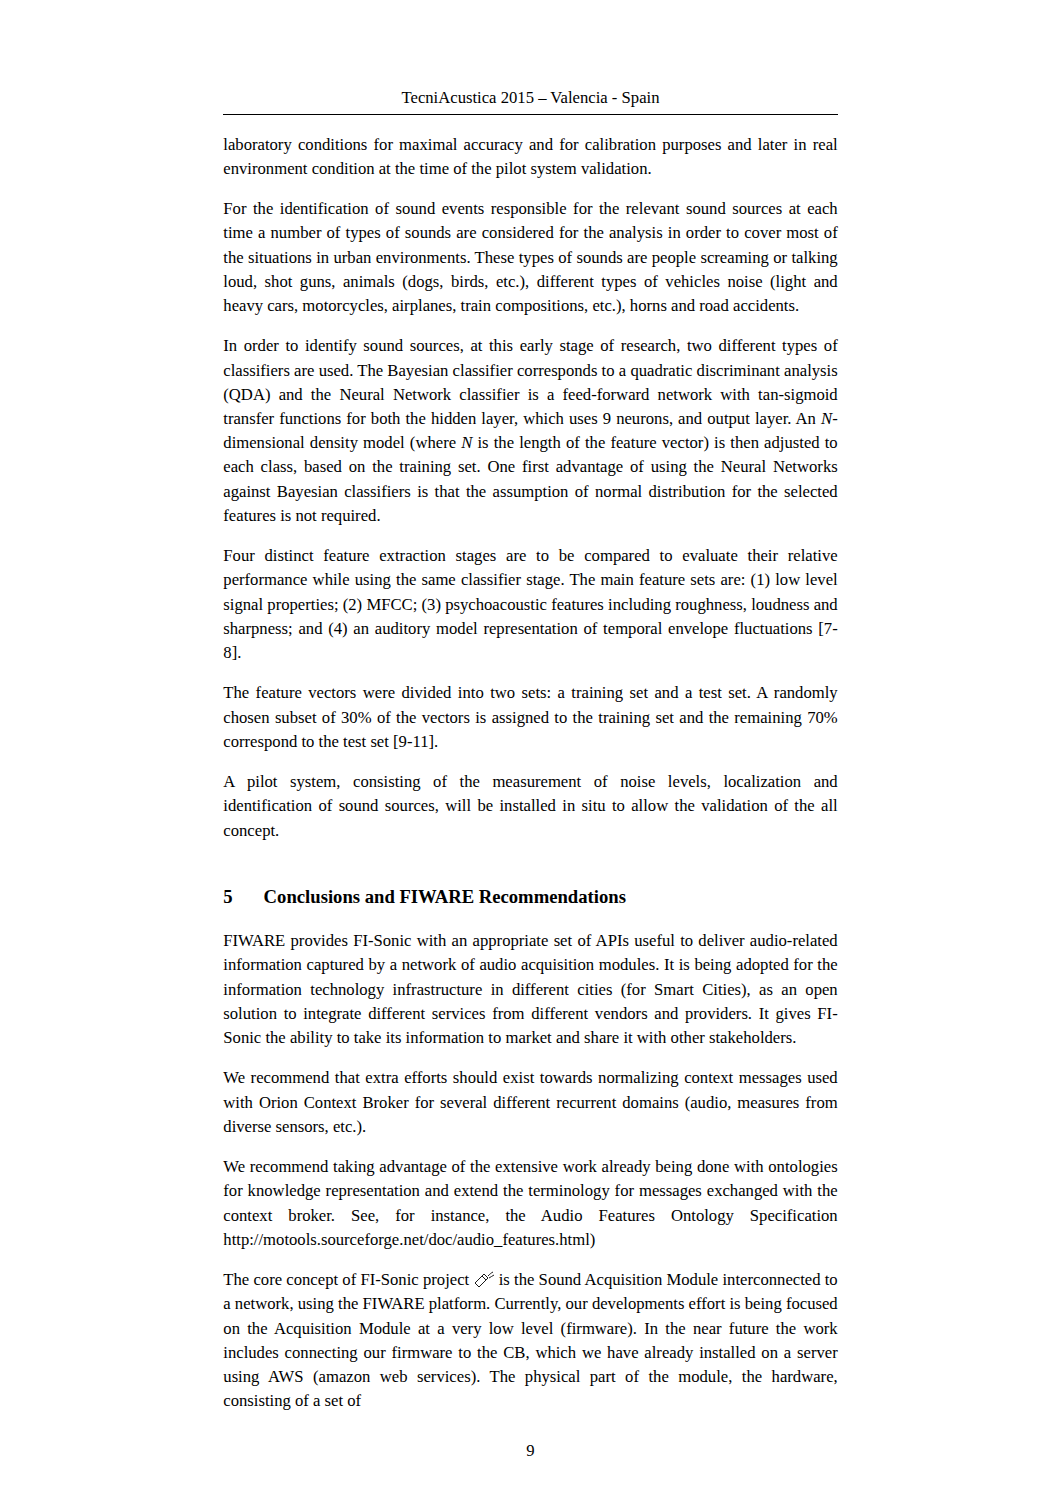TecniAcustica 2015 – Valencia - Spain
laboratory conditions for maximal accuracy and for calibration purposes and later in real environment condition at the time of the pilot system validation.
For the identification of sound events responsible for the relevant sound sources at each time a number of types of sounds are considered for the analysis in order to cover most of the situations in urban environments. These types of sounds are people screaming or talking loud, shot guns, animals (dogs, birds, etc.), different types of vehicles noise (light and heavy cars, motorcycles, airplanes, train compositions, etc.), horns and road accidents.
In order to identify sound sources, at this early stage of research, two different types of classifiers are used. The Bayesian classifier corresponds to a quadratic discriminant analysis (QDA) and the Neural Network classifier is a feed-forward network with tan-sigmoid transfer functions for both the hidden layer, which uses 9 neurons, and output layer. An N-dimensional density model (where N is the length of the feature vector) is then adjusted to each class, based on the training set. One first advantage of using the Neural Networks against Bayesian classifiers is that the assumption of normal distribution for the selected features is not required.
Four distinct feature extraction stages are to be compared to evaluate their relative performance while using the same classifier stage. The main feature sets are: (1) low level signal properties; (2) MFCC; (3) psychoacoustic features including roughness, loudness and sharpness; and (4) an auditory model representation of temporal envelope fluctuations [7-8].
The feature vectors were divided into two sets: a training set and a test set. A randomly chosen subset of 30% of the vectors is assigned to the training set and the remaining 70% correspond to the test set [9-11].
A pilot system, consisting of the measurement of noise levels, localization and identification of sound sources, will be installed in situ to allow the validation of the all concept.
5 Conclusions and FIWARE Recommendations
FIWARE provides FI-Sonic with an appropriate set of APIs useful to deliver audio-related information captured by a network of audio acquisition modules. It is being adopted for the information technology infrastructure in different cities (for Smart Cities), as an open solution to integrate different services from different vendors and providers. It gives FI-Sonic the ability to take its information to market and share it with other stakeholders.
We recommend that extra efforts should exist towards normalizing context messages used with Orion Context Broker for several different recurrent domains (audio, measures from diverse sensors, etc.).
We recommend taking advantage of the extensive work already being done with ontologies for knowledge representation and extend the terminology for messages exchanged with the context broker. See, for instance, the Audio Features Ontology Specification http://motools.sourceforge.net/doc/audio_features.html)
The core concept of FI-Sonic project is the Sound Acquisition Module interconnected to a network, using the FIWARE platform. Currently, our developments effort is being focused on the Acquisition Module at a very low level (firmware). In the near future the work includes connecting our firmware to the CB, which we have already installed on a server using AWS (amazon web services). The physical part of the module, the hardware, consisting of a set of
9